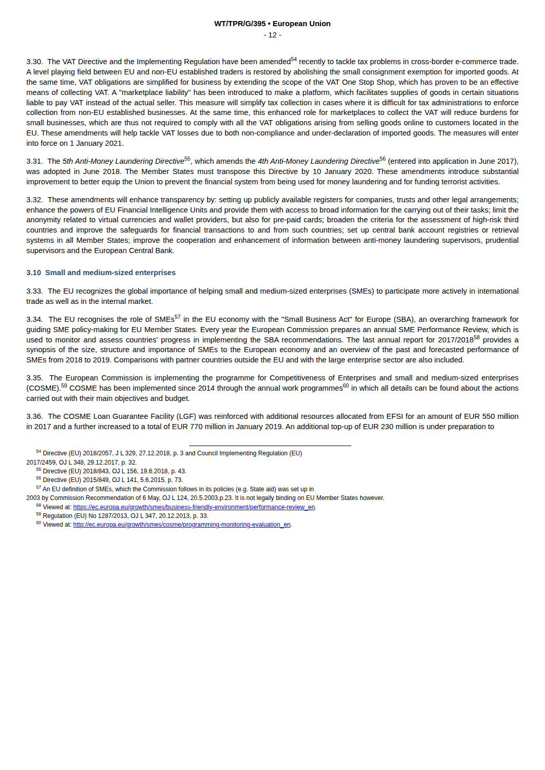WT/TPR/G/395 • European Union
- 12 -
3.30. The VAT Directive and the Implementing Regulation have been amended54 recently to tackle tax problems in cross-border e-commerce trade. A level playing field between EU and non-EU established traders is restored by abolishing the small consignment exemption for imported goods. At the same time, VAT obligations are simplified for business by extending the scope of the VAT One Stop Shop, which has proven to be an effective means of collecting VAT. A "marketplace liability" has been introduced to make a platform, which facilitates supplies of goods in certain situations liable to pay VAT instead of the actual seller. This measure will simplify tax collection in cases where it is difficult for tax administrations to enforce collection from non-EU established businesses. At the same time, this enhanced role for marketplaces to collect the VAT will reduce burdens for small businesses, which are thus not required to comply with all the VAT obligations arising from selling goods online to customers located in the EU. These amendments will help tackle VAT losses due to both non-compliance and under-declaration of imported goods. The measures will enter into force on 1 January 2021.
3.31. The 5th Anti-Money Laundering Directive55, which amends the 4th Anti-Money Laundering Directive56 (entered into application in June 2017), was adopted in June 2018. The Member States must transpose this Directive by 10 January 2020. These amendments introduce substantial improvement to better equip the Union to prevent the financial system from being used for money laundering and for funding terrorist activities.
3.32. These amendments will enhance transparency by: setting up publicly available registers for companies, trusts and other legal arrangements; enhance the powers of EU Financial Intelligence Units and provide them with access to broad information for the carrying out of their tasks; limit the anonymity related to virtual currencies and wallet providers, but also for pre-paid cards; broaden the criteria for the assessment of high-risk third countries and improve the safeguards for financial transactions to and from such countries; set up central bank account registries or retrieval systems in all Member States; improve the cooperation and enhancement of information between anti-money laundering supervisors, prudential supervisors and the European Central Bank.
3.10 Small and medium-sized enterprises
3.33. The EU recognizes the global importance of helping small and medium-sized enterprises (SMEs) to participate more actively in international trade as well as in the internal market.
3.34. The EU recognises the role of SMEs57 in the EU economy with the "Small Business Act" for Europe (SBA), an overarching framework for guiding SME policy-making for EU Member States. Every year the European Commission prepares an annual SME Performance Review, which is used to monitor and assess countries' progress in implementing the SBA recommendations. The last annual report for 2017/201858 provides a synopsis of the size, structure and importance of SMEs to the European economy and an overview of the past and forecasted performance of SMEs from 2018 to 2019. Comparisons with partner countries outside the EU and with the large enterprise sector are also included.
3.35. The European Commission is implementing the programme for Competitiveness of Enterprises and small and medium-sized enterprises (COSME).59 COSME has been implemented since 2014 through the annual work programmes60 in which all details can be found about the actions carried out with their main objectives and budget.
3.36. The COSME Loan Guarantee Facility (LGF) was reinforced with additional resources allocated from EFSI for an amount of EUR 550 million in 2017 and a further increased to a total of EUR 770 million in January 2019. An additional top-up of EUR 230 million is under preparation to
54 Directive (EU) 2018/2057, J L 329, 27.12.2018, p. 3 and Council Implementing Regulation (EU)
2017/2459, OJ L 348, 29.12.2017, p. 32.
55 Directive (EU) 2018/843, OJ L 156, 19.6.2018, p. 43.
56 Directive (EU) 2015/849, OJ L 141, 5.6.2015, p. 73.
57 An EU definition of SMEs, which the Commission follows in its policies (e.g. State aid) was set up in
2003 by Commission Recommendation of 6 May, OJ L 124, 20.5.2003.p.23. It is not legally binding on EU Member States however.
58 Viewed at: https://ec.europa.eu/growth/smes/business-friendly-environment/performance-review_en.
59 Regulation (EU) No 1287/2013, OJ L 347, 20.12.2013, p. 33.
60 Viewed at: http://ec.europa.eu/growth/smes/cosme/programming-monitoring-evaluation_en.